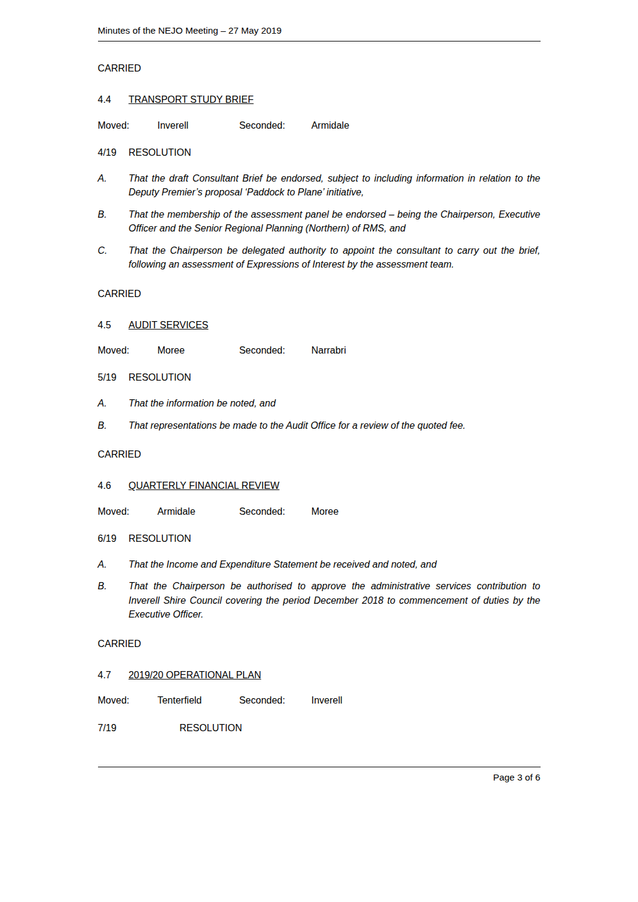Minutes of the NEJO Meeting – 27 May 2019
CARRIED
4.4 Transport Study Brief
Moved: Inverell Seconded: Armidale
4/19 RESOLUTION
That the draft Consultant Brief be endorsed, subject to including information in relation to the Deputy Premier’s proposal ‘Paddock to Plane’ initiative,
That the membership of the assessment panel be endorsed – being the Chairperson, Executive Officer and the Senior Regional Planning (Northern) of RMS, and
That the Chairperson be delegated authority to appoint the consultant to carry out the brief, following an assessment of Expressions of Interest by the assessment team.
CARRIED
4.5 Audit Services
Moved: Moree Seconded: Narrabri
5/19 RESOLUTION
That the information be noted, and
That representations be made to the Audit Office for a review of the quoted fee.
CARRIED
4.6 Quarterly Financial Review
Moved: Armidale Seconded: Moree
6/19 RESOLUTION
That the Income and Expenditure Statement be received and noted, and
That the Chairperson be authorised to approve the administrative services contribution to Inverell Shire Council covering the period December 2018 to commencement of duties by the Executive Officer.
CARRIED
4.72019/20 Operational Plan
Moved: Tenterfield Seconded: Inverell
7/19 RESOLUTION
Page 3 of 6